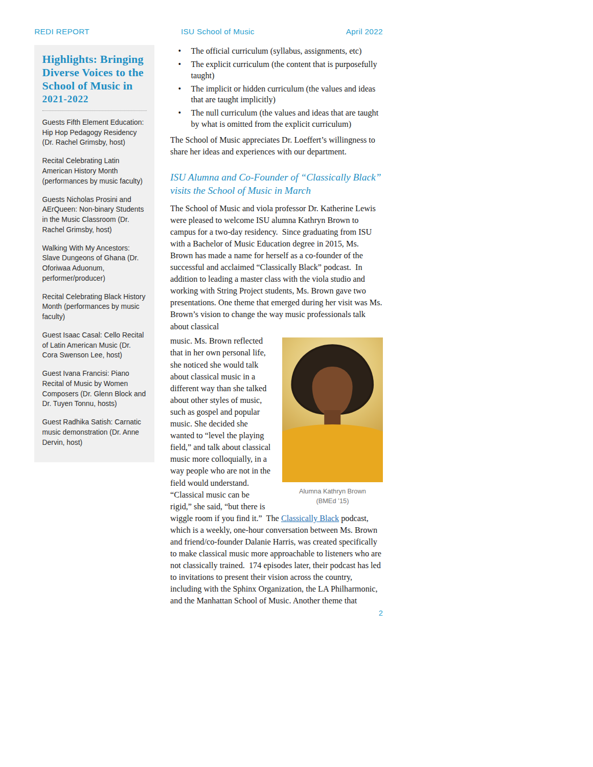REDI REPORT ISU School of Music April 2022
Highlights: Bringing Diverse Voices to the School of Music in 2021-2022
Guests Fifth Element Education: Hip Hop Pedagogy Residency (Dr. Rachel Grimsby, host)
Recital Celebrating Latin American History Month (performances by music faculty)
Guests Nicholas Prosini and AErQueen: Non-binary Students in the Music Classroom (Dr. Rachel Grimsby, host)
Walking With My Ancestors: Slave Dungeons of Ghana (Dr. Oforiwaa Aduonum, performer/producer)
Recital Celebrating Black History Month (performances by music faculty)
Guest Isaac Casal: Cello Recital of Latin American Music (Dr. Cora Swenson Lee, host)
Guest Ivana Francisi: Piano Recital of Music by Women Composers (Dr. Glenn Block and Dr. Tuyen Tonnu, hosts)
Guest Radhika Satish: Carnatic music demonstration (Dr. Anne Dervin, host)
The official curriculum (syllabus, assignments, etc)
The explicit curriculum (the content that is purposefully taught)
The implicit or hidden curriculum (the values and ideas that are taught implicitly)
The null curriculum (the values and ideas that are taught by what is omitted from the explicit curriculum)
The School of Music appreciates Dr. Loeffert’s willingness to share her ideas and experiences with our department.
ISU Alumna and Co-Founder of “Classically Black” visits the School of Music in March
The School of Music and viola professor Dr. Katherine Lewis were pleased to welcome ISU alumna Kathryn Brown to campus for a two-day residency. Since graduating from ISU with a Bachelor of Music Education degree in 2015, Ms. Brown has made a name for herself as a co-founder of the successful and acclaimed “Classically Black” podcast. In addition to leading a master class with the viola studio and working with String Project students, Ms. Brown gave two presentations. One theme that emerged during her visit was Ms. Brown’s vision to change the way music professionals talk about classical
Alumna Kathryn Brown
(BMEd ’15)
music. Ms. Brown reflected that in her own personal life, she noticed she would talk about classical music in a different way than she talked about other styles of music, such as gospel and popular music. She decided she wanted to “level the playing field,” and talk about classical music more colloquially, in a way people who are not in the field would understand. “Classical music can be rigid,” she said, “but there is wiggle room if you find it.” The Classically Black podcast, which is a weekly, one-hour conversation between Ms. Brown and friend/co-founder Dalanie Harris, was created specifically to make classical music more approachable to listeners who are not classically trained. 174 episodes later, their podcast has led to invitations to present their vision across the country, including with the Sphinx Organization, the LA Philharmonic, and the Manhattan School of Music. Another theme that
2